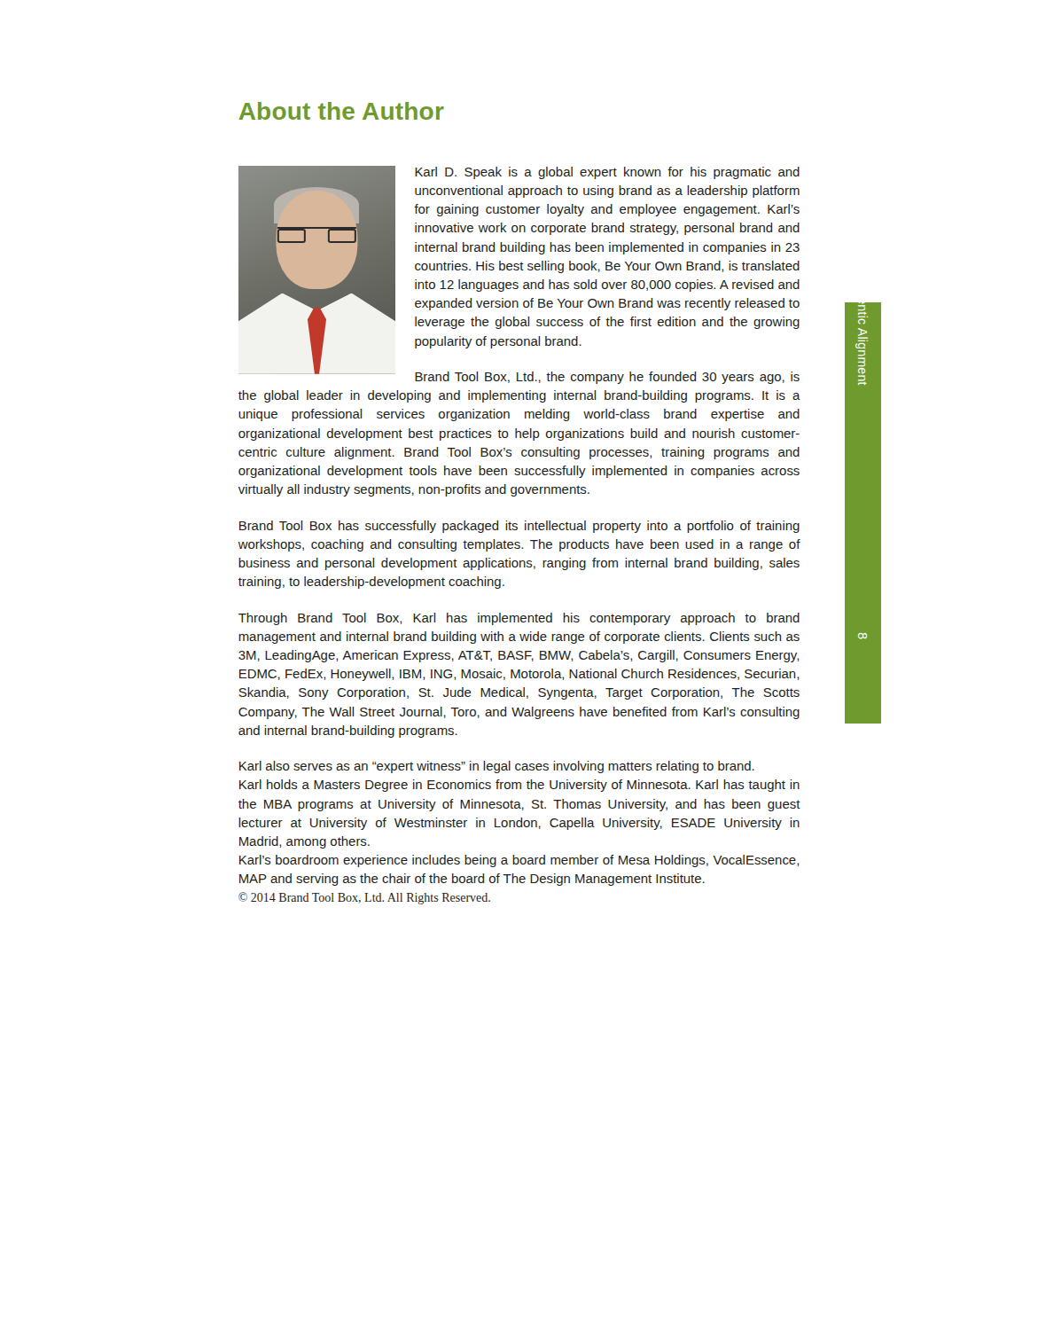About the Author
Karl D. Speak is a global expert known for his pragmatic and unconventional approach to using brand as a leadership platform for gaining customer loyalty and employee engagement. Karl’s innovative work on corporate brand strategy, personal brand and internal brand building has been implemented in companies in 23 countries. His best selling book, Be Your Own Brand, is translated into 12 languages and has sold over 80,000 copies. A revised and expanded version of Be Your Own Brand was recently released to leverage the global success of the first edition and the growing popularity of personal brand.
Brand Tool Box, Ltd., the company he founded 30 years ago, is the global leader in developing and implementing internal brand-building programs. It is a unique professional services organization melding world-class brand expertise and organizational development best practices to help organizations build and nourish customer-centric culture alignment. Brand Tool Box’s consulting processes, training programs and organizational development tools have been successfully implemented in companies across virtually all industry segments, non-profits and governments.
Brand Tool Box has successfully packaged its intellectual property into a portfolio of training workshops, coaching and consulting templates. The products have been used in a range of business and personal development applications, ranging from internal brand building, sales training, to leadership-development coaching.
Through Brand Tool Box, Karl has implemented his contemporary approach to brand management and internal brand building with a wide range of corporate clients. Clients such as 3M, LeadingAge, American Express, AT&T, BASF, BMW, Cabela’s, Cargill, Consumers Energy, EDMC, FedEx, Honeywell, IBM, ING, Mosaic, Motorola, National Church Residences, Securian, Skandia, Sony Corporation, St. Jude Medical, Syngenta, Target Corporation, The Scotts Company, The Wall Street Journal, Toro, and Walgreens have benefited from Karl’s consulting and internal brand-building programs.
Karl also serves as an “expert witness” in legal cases involving matters relating to brand.
Karl holds a Masters Degree in Economics from the University of Minnesota. Karl has taught in the MBA programs at University of Minnesota, St. Thomas University, and has been guest lecturer at University of Westminster in London, Capella University, ESADE University in Madrid, among others.
Karl’s boardroom experience includes being a board member of Mesa Holdings, VocalEssence, MAP and serving as the chair of the board of The Design Management Institute.
Authentic Alignment
8
© 2014 Brand Tool Box, Ltd. All Rights Reserved.